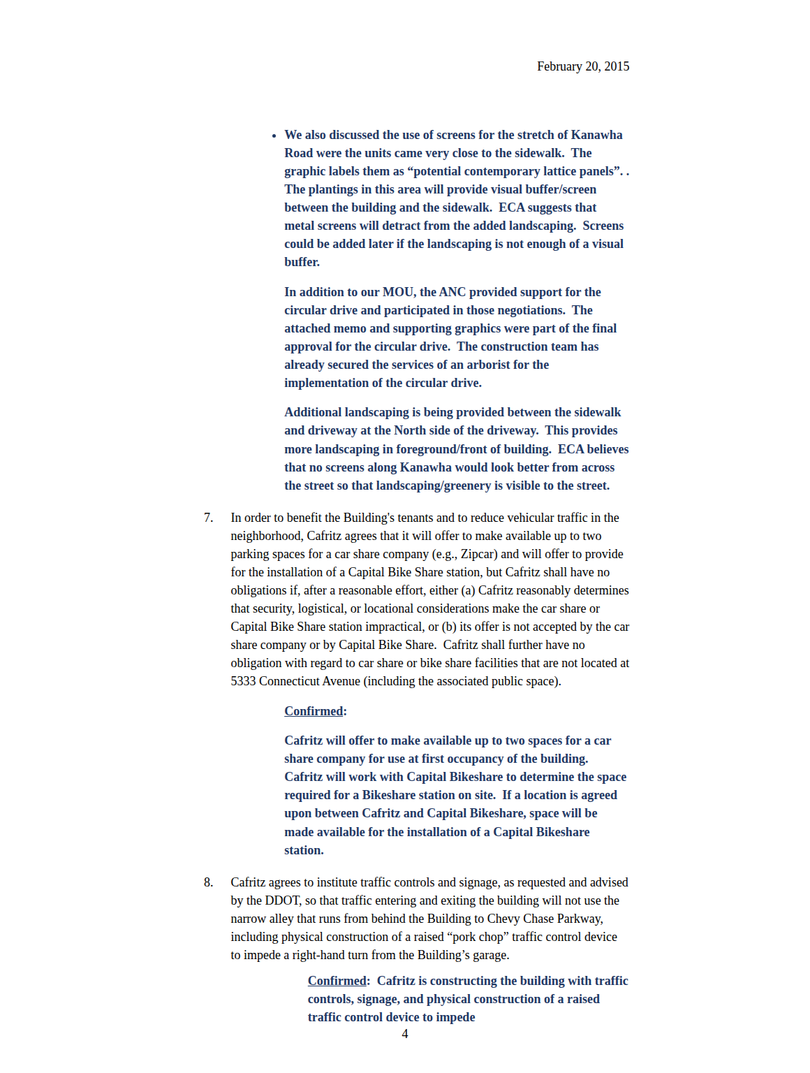February 20, 2015
We also discussed the use of screens for the stretch of Kanawha Road were the units came very close to the sidewalk. The graphic labels them as “potential contemporary lattice panels”. . The plantings in this area will provide visual buffer/screen between the building and the sidewalk. ECA suggests that metal screens will detract from the added landscaping. Screens could be added later if the landscaping is not enough of a visual buffer.
In addition to our MOU, the ANC provided support for the circular drive and participated in those negotiations. The attached memo and supporting graphics were part of the final approval for the circular drive. The construction team has already secured the services of an arborist for the implementation of the circular drive.
Additional landscaping is being provided between the sidewalk and driveway at the North side of the driveway. This provides more landscaping in foreground/front of building. ECA believes that no screens along Kanawha would look better from across the street so that landscaping/greenery is visible to the street.
7.
In order to benefit the Building's tenants and to reduce vehicular traffic in the neighborhood, Cafritz agrees that it will offer to make available up to two parking spaces for a car share company (e.g., Zipcar) and will offer to provide for the installation of a Capital Bike Share station, but Cafritz shall have no obligations if, after a reasonable effort, either (a) Cafritz reasonably determines that security, logistical, or locational considerations make the car share or Capital Bike Share station impractical, or (b) its offer is not accepted by the car share company or by Capital Bike Share. Cafritz shall further have no obligation with regard to car share or bike share facilities that are not located at 5333 Connecticut Avenue (including the associated public space).
Confirmed:
Cafritz will offer to make available up to two spaces for a car share company for use at first occupancy of the building. Cafritz will work with Capital Bikeshare to determine the space required for a Bikeshare station on site. If a location is agreed upon between Cafritz and Capital Bikeshare, space will be made available for the installation of a Capital Bikeshare station.
8.
Cafritz agrees to institute traffic controls and signage, as requested and advised by the DDOT, so that traffic entering and exiting the building will not use the narrow alley that runs from behind the Building to Chevy Chase Parkway, including physical construction of a raised “pork chop” traffic control device to impede a right-hand turn from the Building’s garage.
Confirmed: Cafritz is constructing the building with traffic controls, signage, and physical construction of a raised traffic control device to impede
4